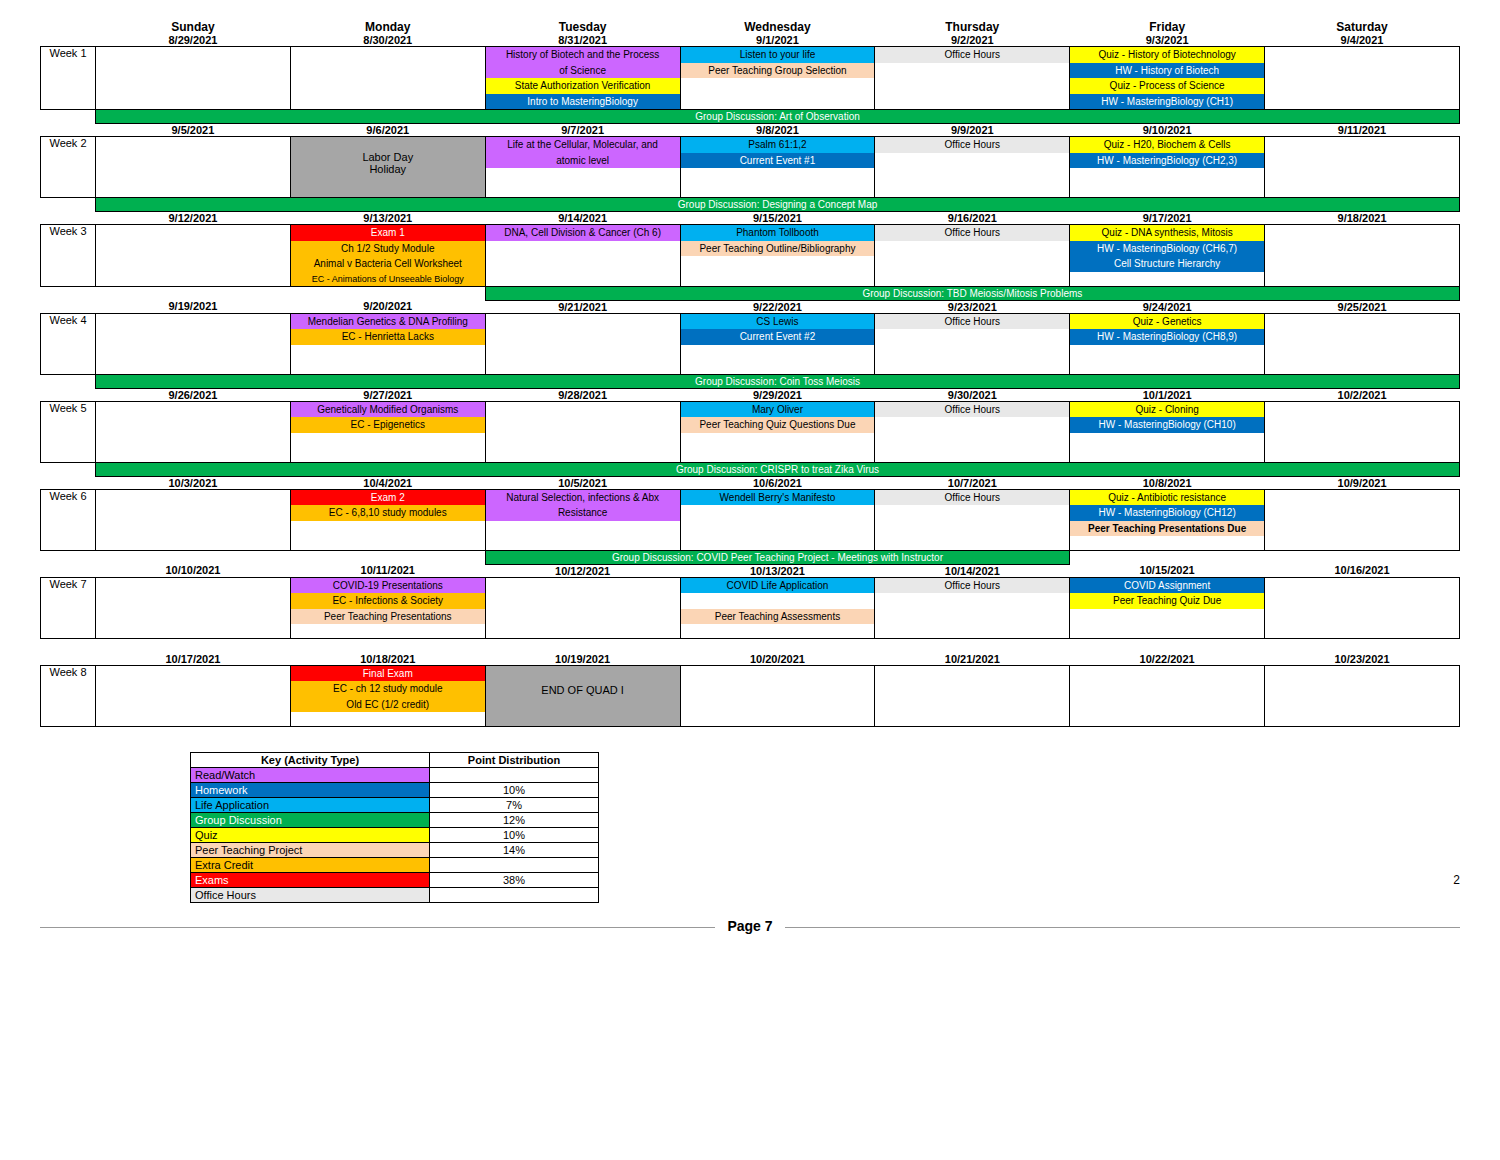| | Sunday | Monday | Tuesday | Wednesday | Thursday | Friday | Saturday |
| | 8/29/2021 | 8/30/2021 | 8/31/2021 | 9/1/2021 | 9/2/2021 | 9/3/2021 | 9/4/2021 |
| Week 1 | | | History of Biotech and the Process of Science State Authorization Verification Intro to MasteringBiology | Listen to your life Peer Teaching Group Selection | Office Hours | Quiz - History of Biotechnology HW - History of Biotech Quiz - Process of Science HW - MasteringBiology (CH1) | |
| | Group Discussion: Art of Observation |
| | 9/5/2021 | 9/6/2021 | 9/7/2021 | 9/8/2021 | 9/9/2021 | 9/10/2021 | 9/11/2021 |
| Week 2 | | Labor Day Holiday | Life at the Cellular, Molecular, and atomic level | Psalm 61:1,2 Current Event #1 | Office Hours | Quiz - H20, Biochem & Cells HW - MasteringBiology (CH2,3) | |
| | Group Discussion: Designing a Concept Map |
| | 9/12/2021 | 9/13/2021 | 9/14/2021 | 9/15/2021 | 9/16/2021 | 9/17/2021 | 9/18/2021 |
| Week 3 | | Exam 1 Ch 1/2 Study Module Animal v Bacteria Cell Worksheet EC - Animations of Unseeable Biology | DNA, Cell Division & Cancer (Ch 6) | Phantom Tollbooth Peer Teaching Outline/Bibliography | Office Hours | Quiz - DNA synthesis, Mitosis HW - MasteringBiology (CH6,7) Cell Structure Hierarchy | |
| | | Group Discussion: TBD Meiosis/Mitosis Problems |
| | 9/19/2021 | 9/20/2021 | 9/21/2021 | 9/22/2021 | 9/23/2021 | 9/24/2021 | 9/25/2021 |
| Week 4 | | Mendelian Genetics & DNA Profiling EC - Henrietta Lacks | | CS Lewis Current Event #2 | Office Hours | Quiz - Genetics HW - MasteringBiology (CH8,9) | |
| | Group Discussion: Coin Toss Meiosis |
| | 9/26/2021 | 9/27/2021 | 9/28/2021 | 9/29/2021 | 9/30/2021 | 10/1/2021 | 10/2/2021 |
| Week 5 | | Genetically Modified Organisms EC - Epigenetics | | Mary Oliver Peer Teaching Quiz Questions Due | Office Hours | Quiz - Cloning HW - MasteringBiology (CH10) | |
| | Group Discussion: CRISPR to treat Zika Virus |
| | 10/3/2021 | 10/4/2021 | 10/5/2021 | 10/6/2021 | 10/7/2021 | 10/8/2021 | 10/9/2021 |
| Week 6 | | Exam 2 EC - 6,8,10 study modules | Natural Selection, infections & Abx Resistance | Wendell Berry's Manifesto | Office Hours | Quiz - Antibiotic resistance HW - MasteringBiology (CH12) Peer Teaching Presentations Due | |
| | | Group Discussion: COVID Peer Teaching Project - Meetings with Instructor | |
| | 10/10/2021 | 10/11/2021 | 10/12/2021 | 10/13/2021 | 10/14/2021 | 10/15/2021 | 10/16/2021 |
| Week 7 | | COVID-19 Presentations EC - Infections & Society Peer Teaching Presentations | | COVID Life Application Peer Teaching Assessments | Office Hours | COVID Assignment Peer Teaching Quiz Due | |
| | 10/17/2021 | 10/18/2021 | 10/19/2021 | 10/20/2021 | 10/21/2021 | 10/22/2021 | 10/23/2021 |
| Week 8 | | Final Exam EC - ch 12 study module Old EC (1/2 credit) | END OF QUAD I | | | | |
| Key (Activity Type) | Point Distribution |
| --- | --- |
| Read/Watch | |
| Homework | 10% |
| Life Application | 7% |
| Group Discussion | 12% |
| Quiz | 10% |
| Peer Teaching Project | 14% |
| Extra Credit | |
| Exams | 38% |
| Office Hours | |
2
Page 7